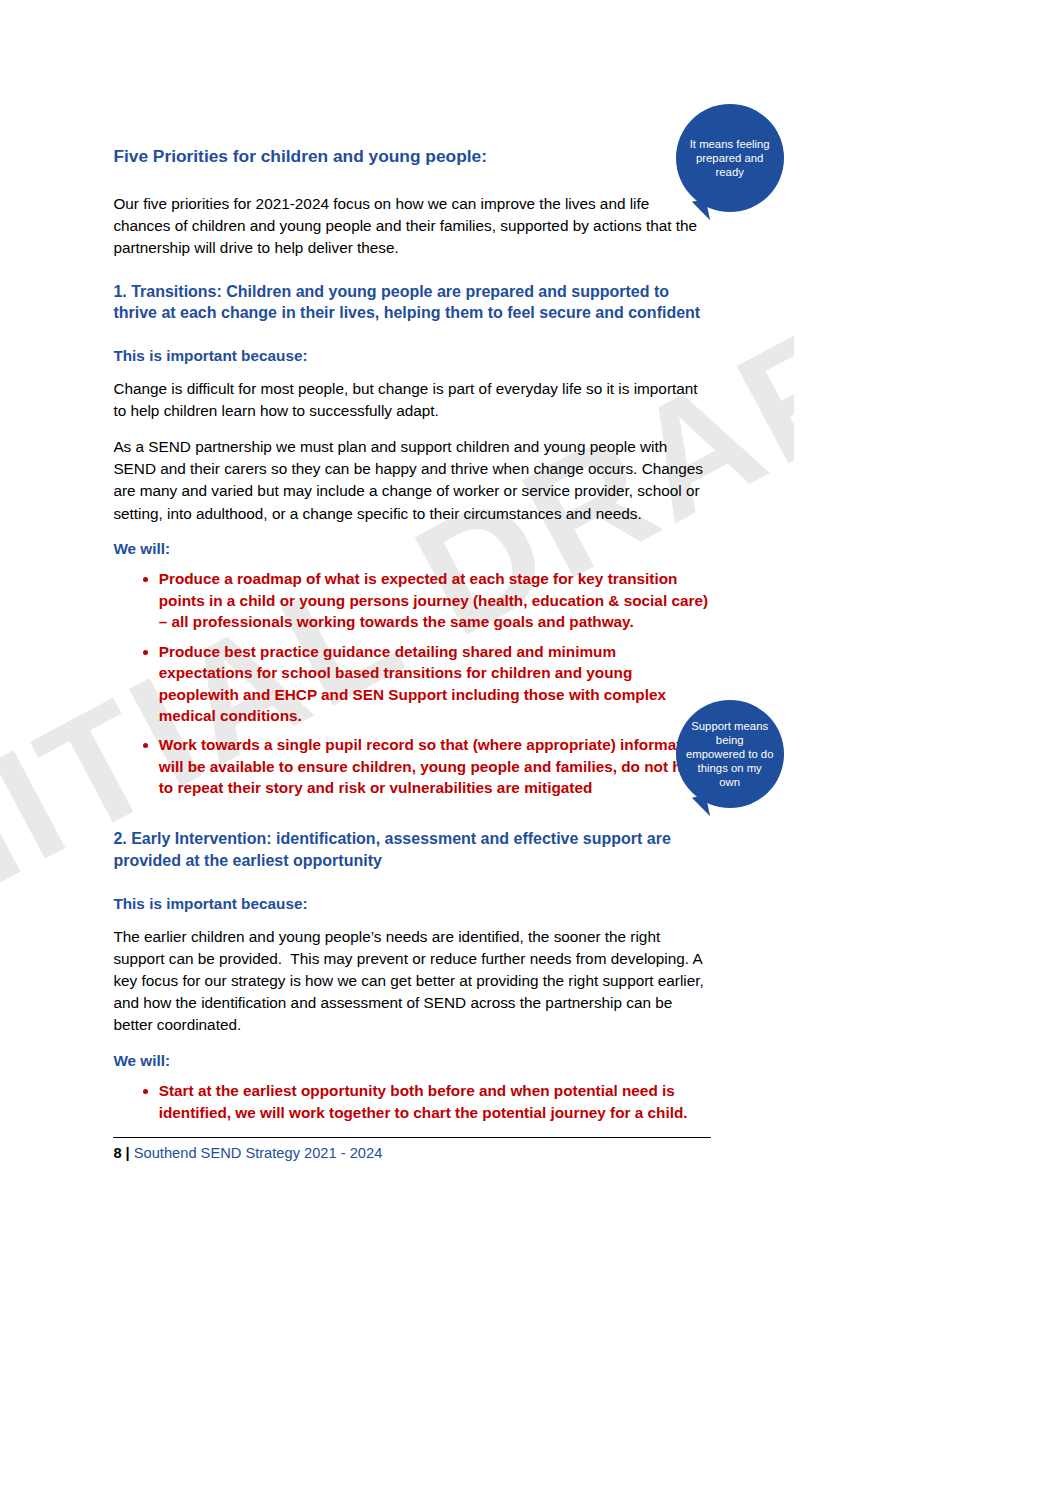INITIAL DRAFT
It means feeling prepared and ready
Support means being empowered to do things on my own
Five Priorities for children and young people:
Our five priorities for 2021-2024 focus on how we can improve the lives and life chances of children and young people and their families, supported by actions that the partnership will drive to help deliver these.
1. Transitions: Children and young people are prepared and supported to thrive at each change in their lives, helping them to feel secure and confident
This is important because:
Change is difficult for most people, but change is part of everyday life so it is important to help children learn how to successfully adapt.
As a SEND partnership we must plan and support children and young people with SEND and their carers so they can be happy and thrive when change occurs. Changes are many and varied but may include a change of worker or service provider, school or setting, into adulthood, or a change specific to their circumstances and needs.
We will:
Produce a roadmap of what is expected at each stage for key transition points in a child or young persons journey (health, education & social care) – all professionals working towards the same goals and pathway.
Produce best practice guidance detailing shared and minimum expectations for school based transitions for children and young peoplewith and EHCP and SEN Support including those with complex medical conditions.
Work towards a single pupil record so that (where appropriate) information will be available to ensure children, young people and families, do not have to repeat their story and risk or vulnerabilities are mitigated
2. Early Intervention: identification, assessment and effective support are provided at the earliest opportunity
This is important because:
The earlier children and young people’s needs are identified, the sooner the right support can be provided. This may prevent or reduce further needs from developing. A key focus for our strategy is how we can get better at providing the right support earlier, and how the identification and assessment of SEND across the partnership can be better coordinated.
We will:
Start at the earliest opportunity both before and when potential need is identified, we will work together to chart the potential journey for a child.
8 | Southend SEND Strategy 2021 - 2024